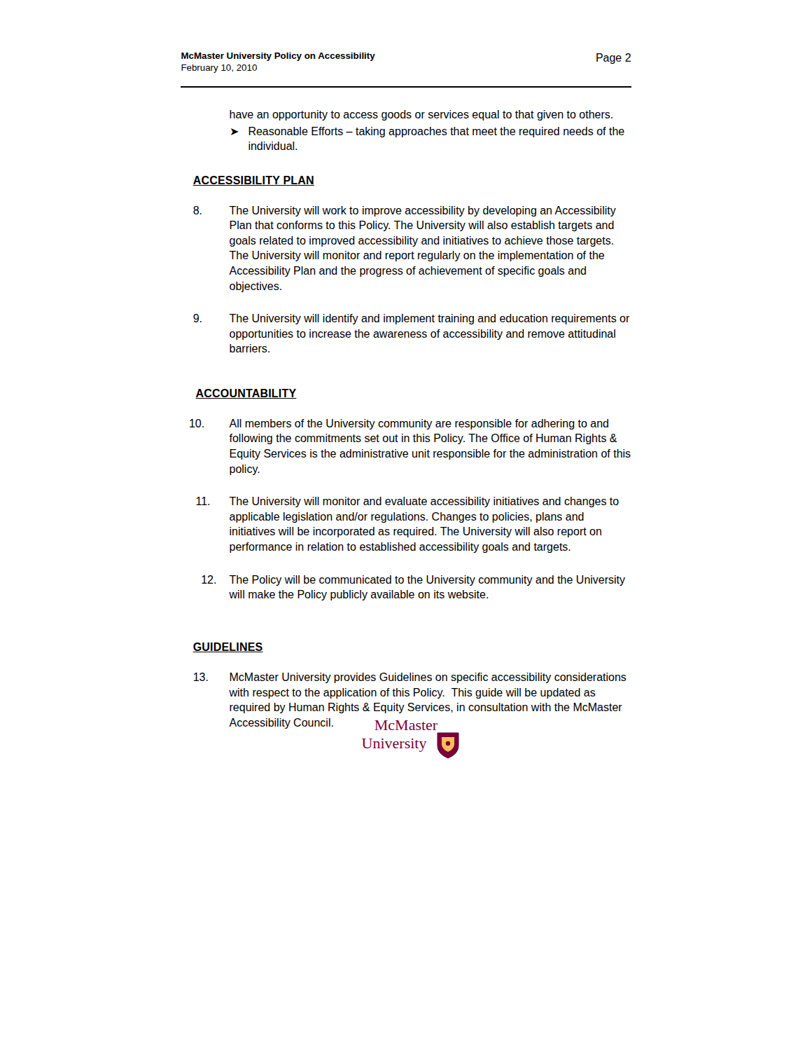McMaster University Policy on Accessibility
February 10, 2010
Page 2
have an opportunity to access goods or services equal to that given to others.
➤
Reasonable Efforts – taking approaches that meet the required needs of the individual.
ACCESSIBILITY PLAN
8.
The University will work to improve accessibility by developing an Accessibility Plan that conforms to this Policy. The University will also establish targets and goals related to improved accessibility and initiatives to achieve those targets. The University will monitor and report regularly on the implementation of the Accessibility Plan and the progress of achievement of specific goals and objectives.
9.
The University will identify and implement training and education requirements or opportunities to increase the awareness of accessibility and remove attitudinal barriers.
ACCOUNTABILITY
10.
All members of the University community are responsible for adhering to and following the commitments set out in this Policy. The Office of Human Rights & Equity Services is the administrative unit responsible for the administration of this policy.
11.
The University will monitor and evaluate accessibility initiatives and changes to applicable legislation and/or regulations. Changes to policies, plans and initiatives will be incorporated as required. The University will also report on performance in relation to established accessibility goals and targets.
12.
The Policy will be communicated to the University community and the University will make the Policy publicly available on its website.
GUIDELINES
13.
McMaster University provides Guidelines on specific accessibility considerations with respect to the application of this Policy. This guide will be updated as required by Human Rights & Equity Services, in consultation with the McMaster Accessibility Council.
McMaster University McMaster University